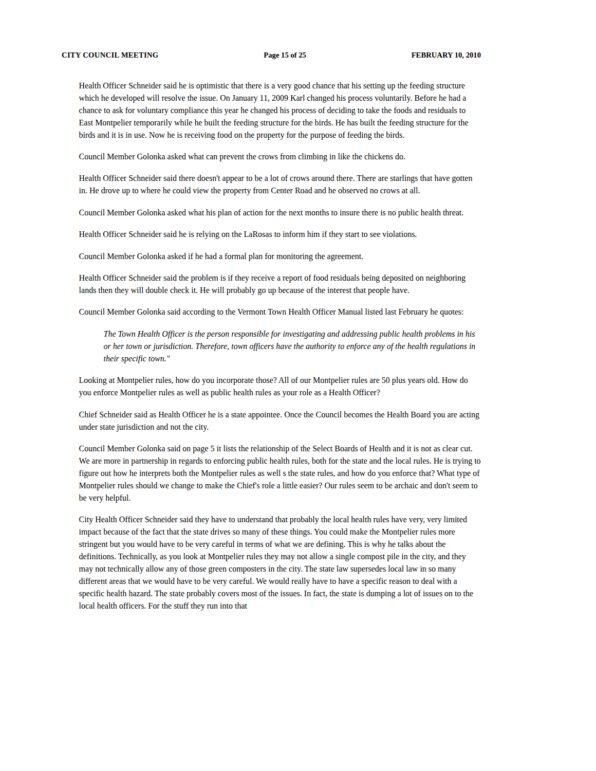CITY COUNCIL MEETING Page 15 of 25 FEBRUARY 10, 2010
Health Officer Schneider said he is optimistic that there is a very good chance that his setting up the feeding structure which he developed will resolve the issue. On January 11, 2009 Karl changed his process voluntarily. Before he had a chance to ask for voluntary compliance this year he changed his process of deciding to take the foods and residuals to East Montpelier temporarily while he built the feeding structure for the birds. He has built the feeding structure for the birds and it is in use. Now he is receiving food on the property for the purpose of feeding the birds.
Council Member Golonka asked what can prevent the crows from climbing in like the chickens do.
Health Officer Schneider said there doesn't appear to be a lot of crows around there. There are starlings that have gotten in. He drove up to where he could view the property from Center Road and he observed no crows at all.
Council Member Golonka asked what his plan of action for the next months to insure there is no public health threat.
Health Officer Schneider said he is relying on the LaRosas to inform him if they start to see violations.
Council Member Golonka asked if he had a formal plan for monitoring the agreement.
Health Officer Schneider said the problem is if they receive a report of food residuals being deposited on neighboring lands then they will double check it. He will probably go up because of the interest that people have.
Council Member Golonka said according to the Vermont Town Health Officer Manual listed last February he quotes:
The Town Health Officer is the person responsible for investigating and addressing public health problems in his or her town or jurisdiction. Therefore, town officers have the authority to enforce any of the health regulations in their specific town."
Looking at Montpelier rules, how do you incorporate those? All of our Montpelier rules are 50 plus years old. How do you enforce Montpelier rules as well as public health rules as your role as a Health Officer?
Chief Schneider said as Health Officer he is a state appointee. Once the Council becomes the Health Board you are acting under state jurisdiction and not the city.
Council Member Golonka said on page 5 it lists the relationship of the Select Boards of Health and it is not as clear cut. We are more in partnership in regards to enforcing public health rules, both for the state and the local rules. He is trying to figure out how he interprets both the Montpelier rules as well s the state rules, and how do you enforce that? What type of Montpelier rules should we change to make the Chief's role a little easier? Our rules seem to be archaic and don't seem to be very helpful.
City Health Officer Schneider said they have to understand that probably the local health rules have very, very limited impact because of the fact that the state drives so many of these things. You could make the Montpelier rules more stringent but you would have to be very careful in terms of what we are defining. This is why he talks about the definitions. Technically, as you look at Montpelier rules they may not allow a single compost pile in the city, and they may not technically allow any of those green composters in the city. The state law supersedes local law in so many different areas that we would have to be very careful. We would really have to have a specific reason to deal with a specific health hazard. The state probably covers most of the issues. In fact, the state is dumping a lot of issues on to the local health officers. For the stuff they run into that